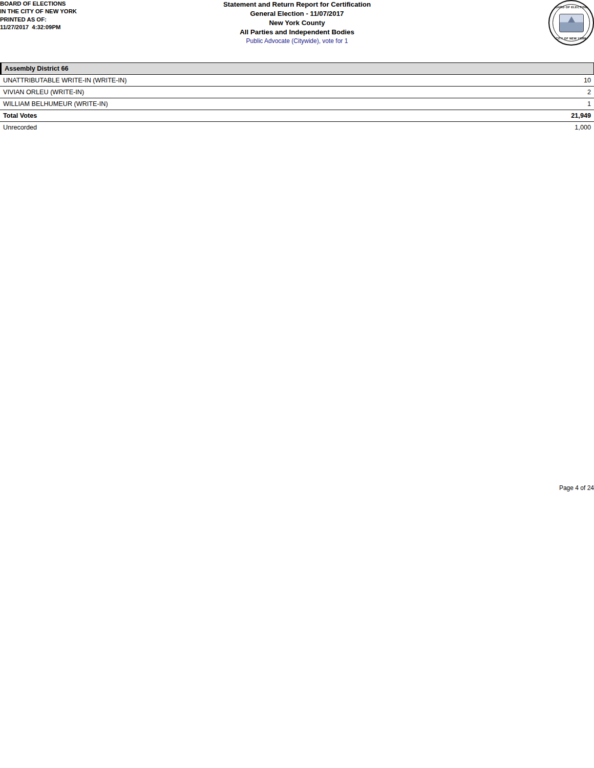BOARD OF ELECTIONS
IN THE CITY OF NEW YORK
PRINTED AS OF:
11/27/2017 4:32:09PM
Statement and Return Report for Certification
General Election - 11/07/2017
New York County
All Parties and Independent Bodies
Public Advocate (Citywide), vote for 1
BOARD OF ELECTIONS
CITY OF NEW YORK
Assembly District 66
| UNATTRIBUTABLE WRITE-IN (WRITE-IN) | 10 |
| VIVIAN ORLEU (WRITE-IN) | 2 |
| WILLIAM BELHUMEUR (WRITE-IN) | 1 |
| Total Votes | 21,949 |
| Unrecorded | 1,000 |
Page 4 of 24